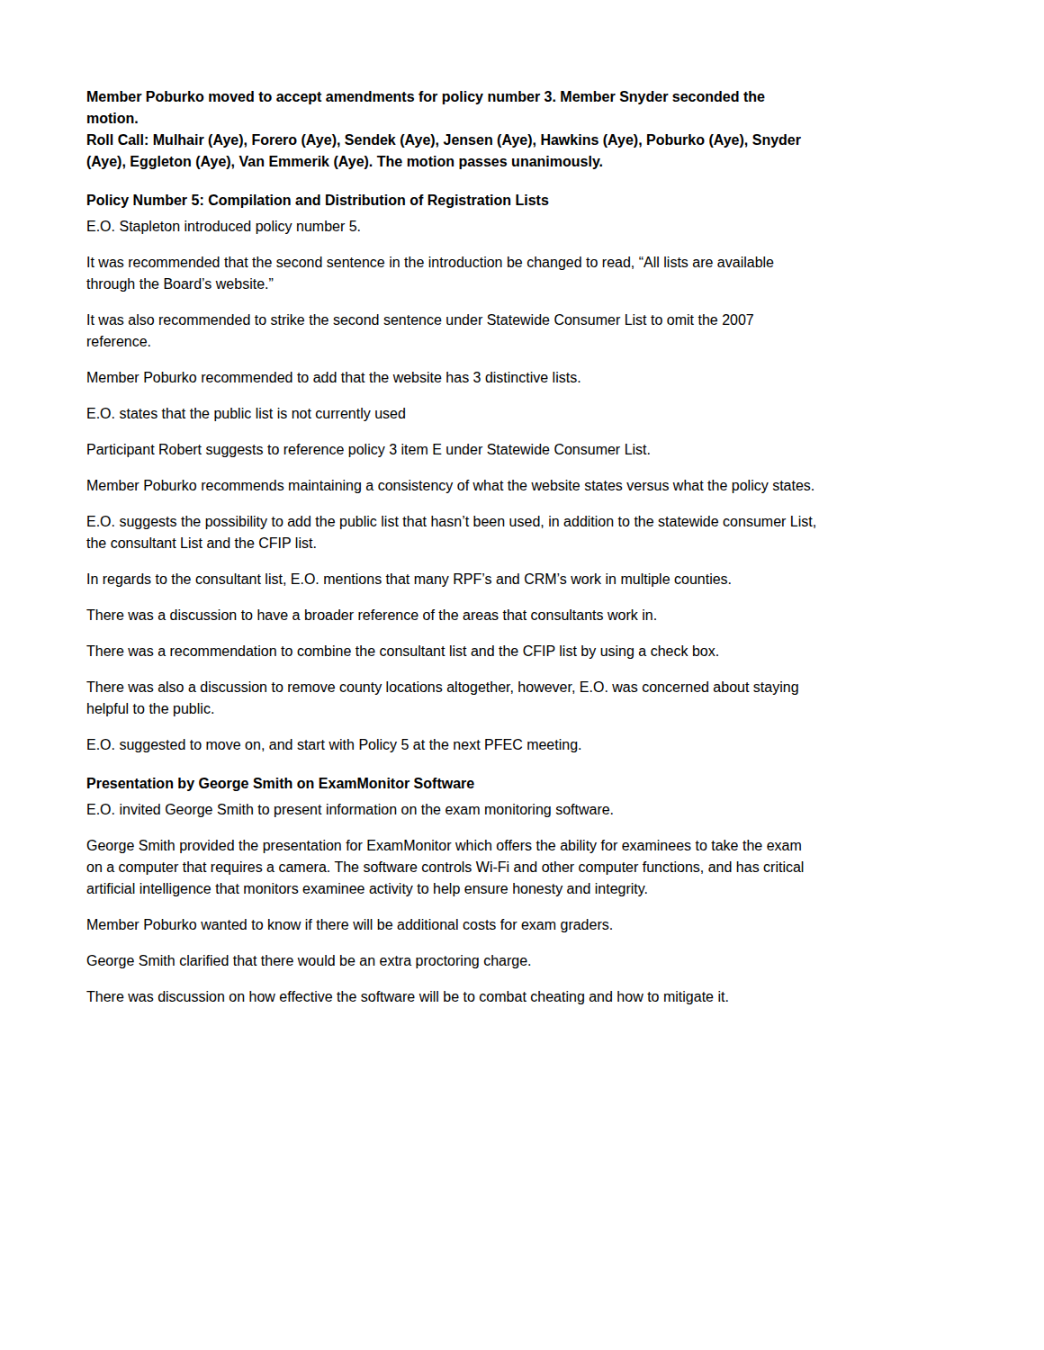Member Poburko moved to accept amendments for policy number 3. Member Snyder seconded the motion.
Roll Call: Mulhair (Aye), Forero (Aye), Sendek (Aye), Jensen (Aye), Hawkins (Aye), Poburko (Aye), Snyder (Aye), Eggleton (Aye), Van Emmerik (Aye). The motion passes unanimously.
Policy Number 5: Compilation and Distribution of Registration Lists
E.O. Stapleton introduced policy number 5.
It was recommended that the second sentence in the introduction be changed to read, “All lists are available through the Board’s website.”
It was also recommended to strike the second sentence under Statewide Consumer List to omit the 2007 reference.
Member Poburko recommended to add that the website has 3 distinctive lists.
E.O. states that the public list is not currently used
Participant Robert suggests to reference policy 3 item E under Statewide Consumer List.
Member Poburko recommends maintaining a consistency of what the website states versus what the policy states.
E.O. suggests the possibility to add the public list that hasn’t been used, in addition to the statewide consumer List, the consultant List and the CFIP list.
In regards to the consultant list, E.O. mentions that many RPF’s and CRM’s work in multiple counties.
There was a discussion to have a broader reference of the areas that consultants work in.
There was a recommendation to combine the consultant list and the CFIP list by using a check box.
There was also a discussion to remove county locations altogether, however, E.O. was concerned about staying helpful to the public.
E.O. suggested to move on, and start with Policy 5 at the next PFEC meeting.
Presentation by George Smith on ExamMonitor Software
E.O. invited George Smith to present information on the exam monitoring software.
George Smith provided the presentation for ExamMonitor which offers the ability for examinees to take the exam on a computer that requires a camera. The software controls Wi-Fi and other computer functions, and has critical artificial intelligence that monitors examinee activity to help ensure honesty and integrity.
Member Poburko wanted to know if there will be additional costs for exam graders.
George Smith clarified that there would be an extra proctoring charge.
There was discussion on how effective the software will be to combat cheating and how to mitigate it.